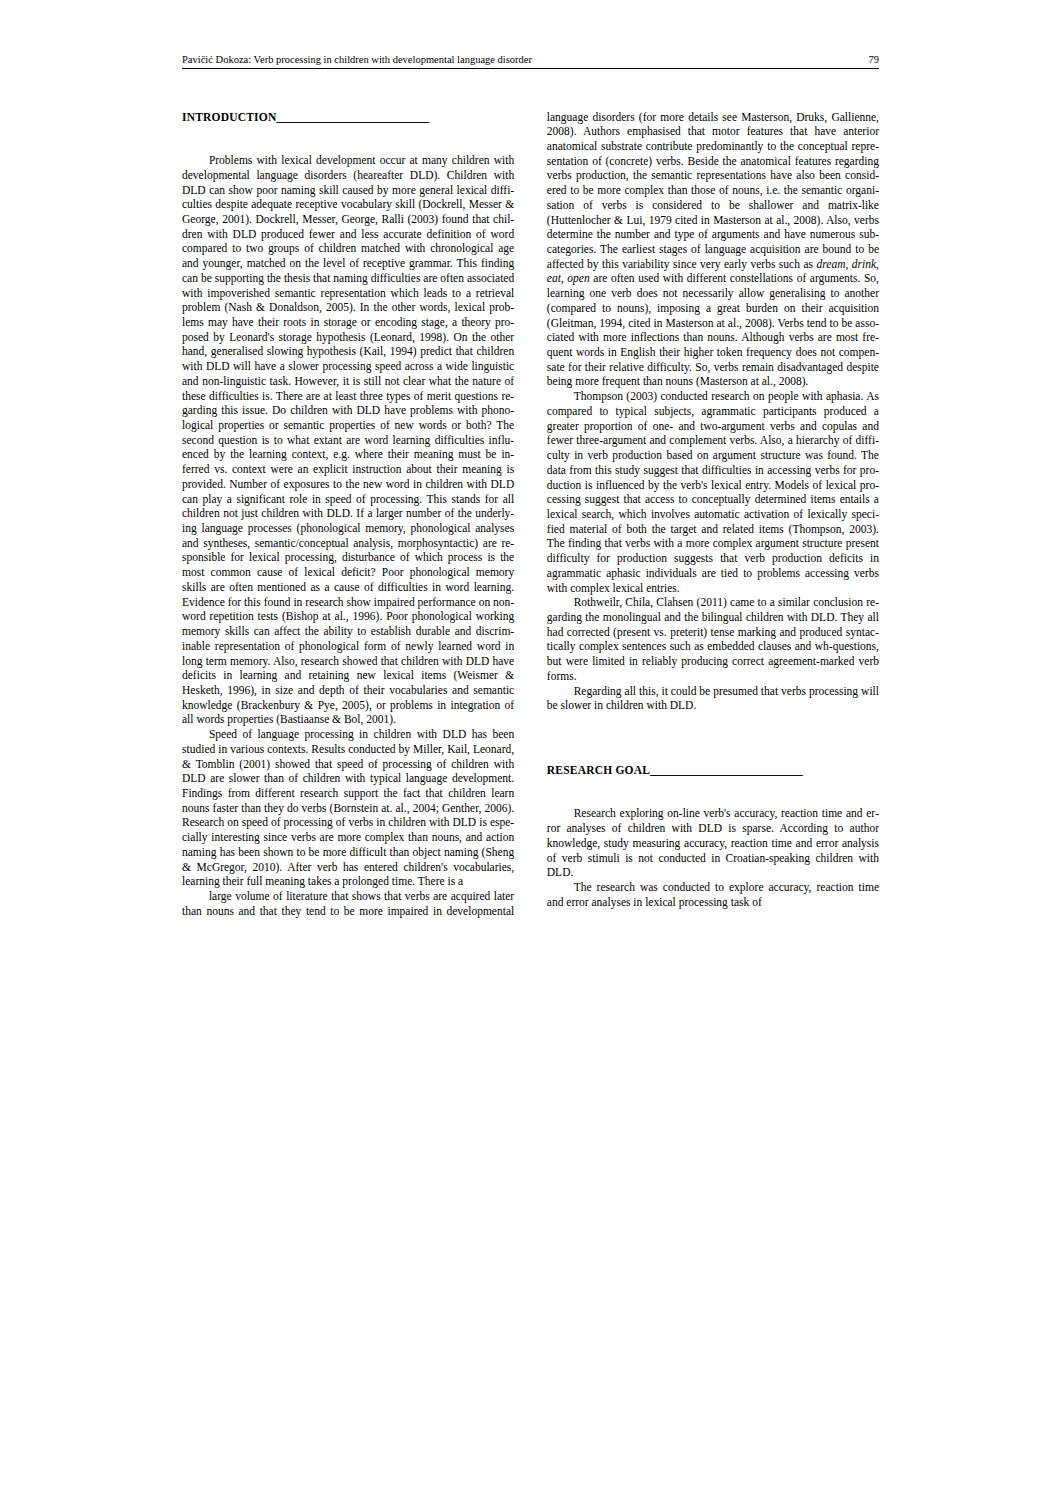Pavičić Dokoza: Verb processing in children with developmental language disorder 79
INTRODUCTION_____________________________
Problems with lexical development occur at many children with developmental language disorders (heareafter DLD). Children with DLD can show poor naming skill caused by more general lexical difficulties despite adequate receptive vocabulary skill (Dockrell, Messer & George, 2001). Dockrell, Messer, George, Ralli (2003) found that children with DLD produced fewer and less accurate definition of word compared to two groups of children matched with chronological age and younger, matched on the level of receptive grammar. This finding can be supporting the thesis that naming difficulties are often associated with impoverished semantic representation which leads to a retrieval problem (Nash & Donaldson, 2005). In the other words, lexical problems may have their roots in storage or encoding stage, a theory proposed by Leonard's storage hypothesis (Leonard, 1998). On the other hand, generalised slowing hypothesis (Kail, 1994) predict that children with DLD will have a slower processing speed across a wide linguistic and non-linguistic task. However, it is still not clear what the nature of these difficulties is. There are at least three types of merit questions regarding this issue. Do children with DLD have problems with phonological properties or semantic properties of new words or both? The second question is to what extant are word learning difficulties influenced by the learning context, e.g. where their meaning must be inferred vs. context were an explicit instruction about their meaning is provided. Number of exposures to the new word in children with DLD can play a significant role in speed of processing. This stands for all children not just children with DLD. If a larger number of the underlying language processes (phonological memory, phonological analyses and syntheses, semantic/conceptual analysis, morphosyntactic) are responsible for lexical processing, disturbance of which process is the most common cause of lexical deficit? Poor phonological memory skills are often mentioned as a cause of difficulties in word learning. Evidence for this found in research show impaired performance on nonword repetition tests (Bishop at al., 1996). Poor phonological working memory skills can affect the ability to establish durable and discriminable representation of phonological form of newly learned word in long term memory. Also, research showed that children with DLD have deficits in learning and retaining new lexical items (Weismer & Hesketh, 1996), in size and depth of their vocabularies and semantic knowledge (Brackenbury & Pye, 2005), or problems in integration of all words properties (Bastiaanse & Bol, 2001).
Speed of language processing in children with DLD has been studied in various contexts. Results conducted by Miller, Kail, Leonard, & Tomblin (2001) showed that speed of processing of children with DLD are slower than of children with typical language development. Findings from different research support the fact that children learn nouns faster than they do verbs (Bornstein at. al., 2004; Genther, 2006). Research on speed of processing of verbs in children with DLD is especially interesting since verbs are more complex than nouns, and action naming has been shown to be more difficult than object naming (Sheng & McGregor, 2010). After verb has entered children's vocabularies, learning their full meaning takes a prolonged time. There is a
large volume of literature that shows that verbs are acquired later than nouns and that they tend to be more impaired in developmental language disorders (for more details see Masterson, Druks, Gallienne, 2008). Authors emphasised that motor features that have anterior anatomical substrate contribute predominantly to the conceptual representation of (concrete) verbs. Beside the anatomical features regarding verbs production, the semantic representations have also been considered to be more complex than those of nouns, i.e. the semantic organisation of verbs is considered to be shallower and matrix-like (Huttenlocher & Lui, 1979 cited in Masterson at al., 2008). Also, verbs determine the number and type of arguments and have numerous subcategories. The earliest stages of language acquisition are bound to be affected by this variability since very early verbs such as dream, drink, eat, open are often used with different constellations of arguments. So, learning one verb does not necessarily allow generalising to another (compared to nouns), imposing a great burden on their acquisition (Gleitman, 1994, cited in Masterson at al., 2008). Verbs tend to be associated with more inflections than nouns. Although verbs are most frequent words in English their higher token frequency does not compensate for their relative difficulty. So, verbs remain disadvantaged despite being more frequent than nouns (Masterson at al., 2008).
Thompson (2003) conducted research on people with aphasia. As compared to typical subjects, agrammatic participants produced a greater proportion of one- and two-argument verbs and copulas and fewer three-argument and complement verbs. Also, a hierarchy of difficulty in verb production based on argument structure was found. The data from this study suggest that difficulties in accessing verbs for production is influenced by the verb's lexical entry. Models of lexical processing suggest that access to conceptually determined items entails a lexical search, which involves automatic activation of lexically specified material of both the target and related items (Thompson, 2003). The finding that verbs with a more complex argument structure present difficulty for production suggests that verb production deficits in agrammatic aphasic individuals are tied to problems accessing verbs with complex lexical entries.
Rothweilr, Chila, Clahsen (2011) came to a similar conclusion regarding the monolingual and the bilingual children with DLD. They all had corrected (present vs. preterit) tense marking and produced syntactically complex sentences such as embedded clauses and wh-questions, but were limited in reliably producing correct agreement-marked verb forms.
Regarding all this, it could be presumed that verbs processing will be slower in children with DLD.
RESEARCH GOAL_____________________________
Research exploring on-line verb's accuracy, reaction time and error analyses of children with DLD is sparse. According to author knowledge, study measuring accuracy, reaction time and error analysis of verb stimuli is not conducted in Croatian-speaking children with DLD.
The research was conducted to explore accuracy, reaction time and error analyses in lexical processing task of